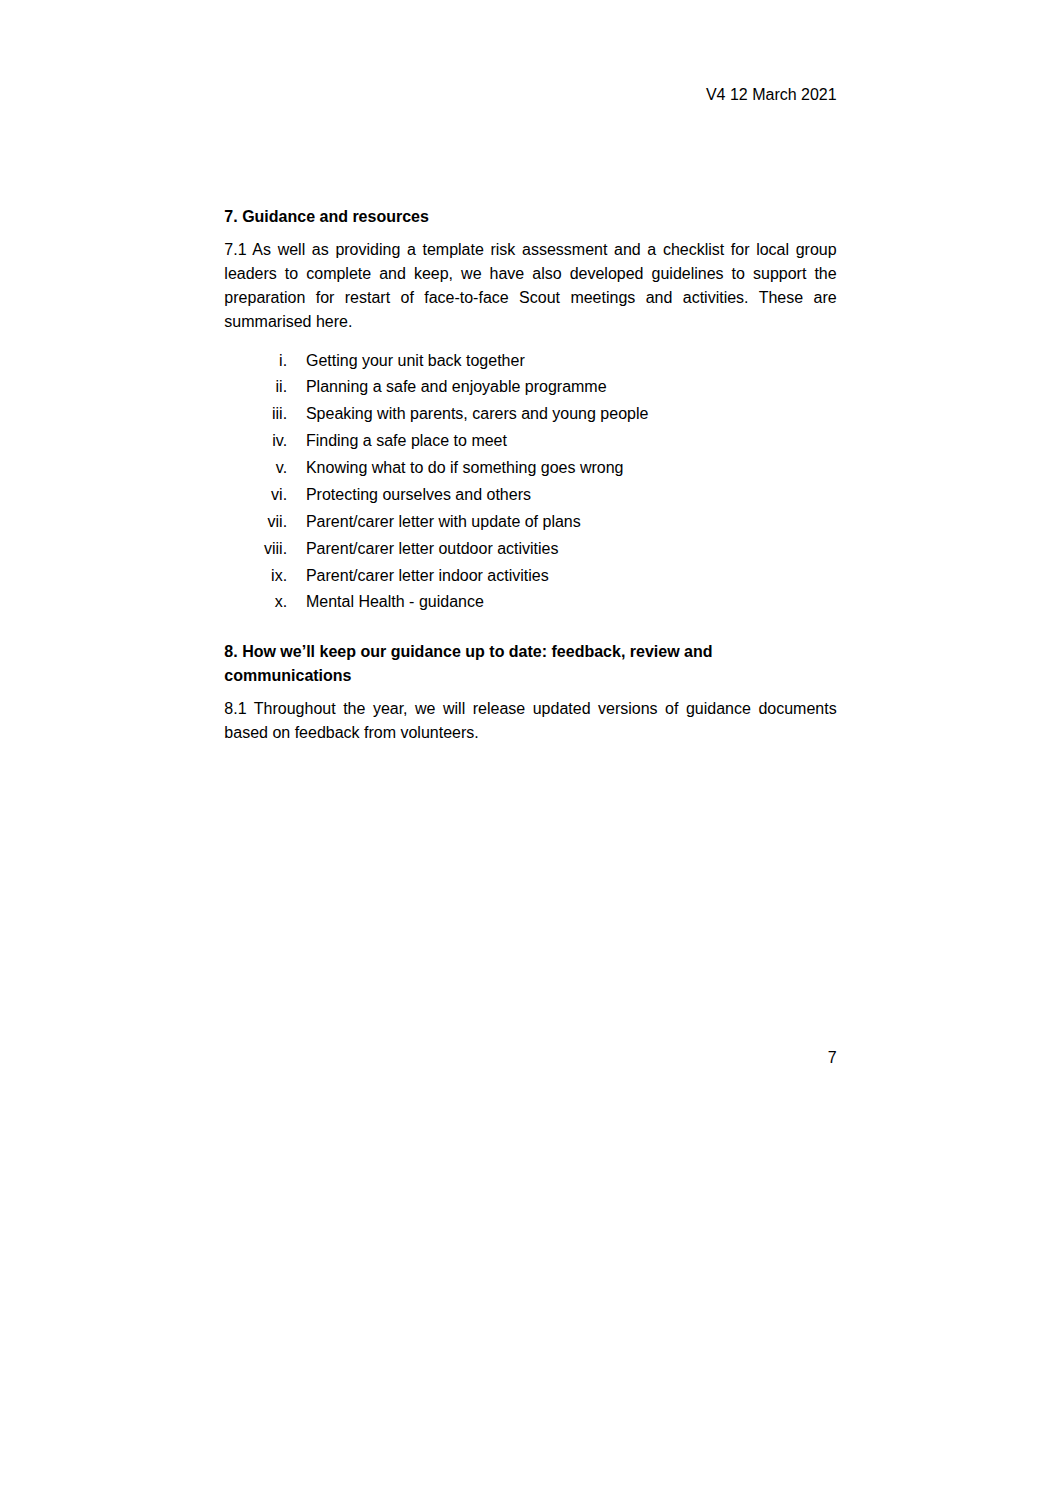V4 12 March 2021
7. Guidance and resources
7.1 As well as providing a template risk assessment and a checklist for local group leaders to complete and keep, we have also developed guidelines to support the preparation for restart of face-to-face Scout meetings and activities. These are summarised here.
Getting your unit back together
Planning a safe and enjoyable programme
Speaking with parents, carers and young people
Finding a safe place to meet
Knowing what to do if something goes wrong
Protecting ourselves and others
Parent/carer letter with update of plans
Parent/carer letter outdoor activities
Parent/carer letter indoor activities
Mental Health - guidance
8. How we’ll keep our guidance up to date: feedback, review and communications
8.1 Throughout the year, we will release updated versions of guidance documents based on feedback from volunteers.
7